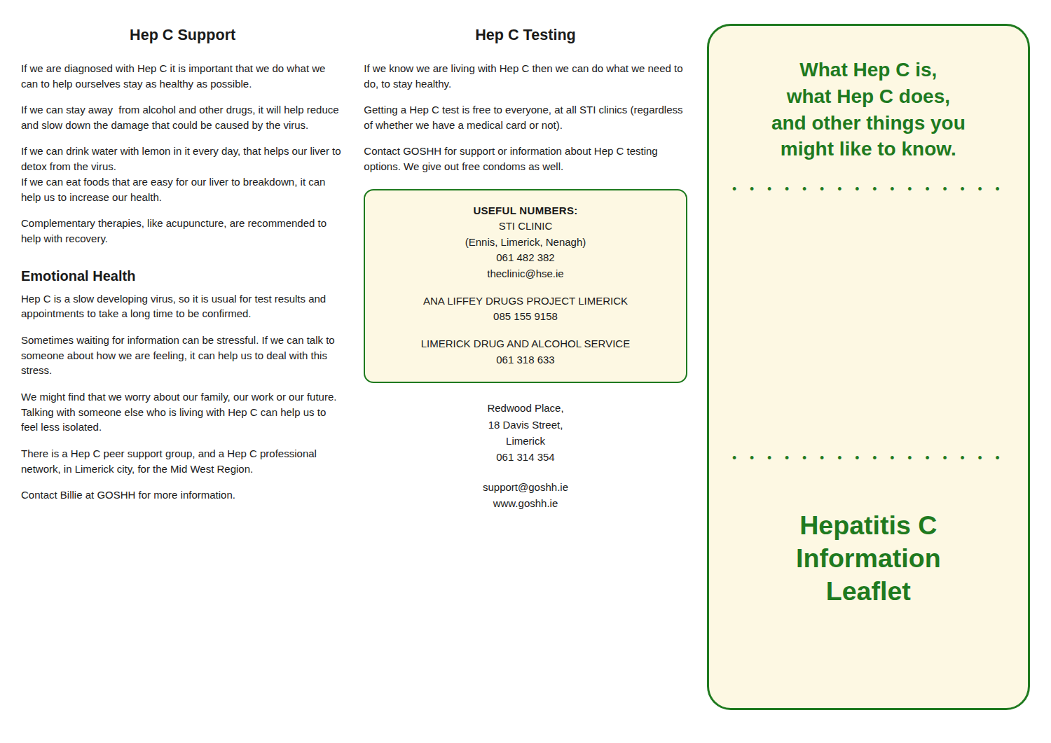Hep C Support
If we are diagnosed with Hep C it is important that we do what we can to help ourselves stay as healthy as possible.
If we can stay away from alcohol and other drugs, it will help reduce and slow down the damage that could be caused by the virus.
If we can drink water with lemon in it every day, that helps our liver to detox from the virus.
If we can eat foods that are easy for our liver to breakdown, it can help us to increase our health.
Complementary therapies, like acupuncture, are recommended to help with recovery.
Emotional Health
Hep C is a slow developing virus, so it is usual for test results and appointments to take a long time to be confirmed.
Sometimes waiting for information can be stressful. If we can talk to someone about how we are feeling, it can help us to deal with this stress.
We might find that we worry about our family, our work or our future. Talking with someone else who is living with Hep C can help us to feel less isolated.
There is a Hep C peer support group, and a Hep C professional network, in Limerick city, for the Mid West Region.
Contact Billie at GOSHH for more information.
Hep C Testing
If we know we are living with Hep C then we can do what we need to do, to stay healthy.
Getting a Hep C test is free to everyone, at all STI clinics (regardless of whether we have a medical card or not).
Contact GOSHH for support or information about Hep C testing options. We give out free condoms as well.
USEFUL NUMBERS:
STI CLINIC
(Ennis, Limerick, Nenagh)
061 482 382
theclinic@hse.ie ANA LIFFEY DRUGS PROJECT LIMERICK
085 155 9158 LIMERICK DRUG AND ALCOHOL SERVICE
061 318 633
Redwood Place,
18 Davis Street,
Limerick
061 314 354
support@goshh.ie
www.goshh.ie
What Hep C is,
what Hep C does,
and other things you
might like to know.
• • • • • • • • • • • • • • • •
• • • • • • • • • • • • • • • •
Hepatitis C
Information
Leaflet